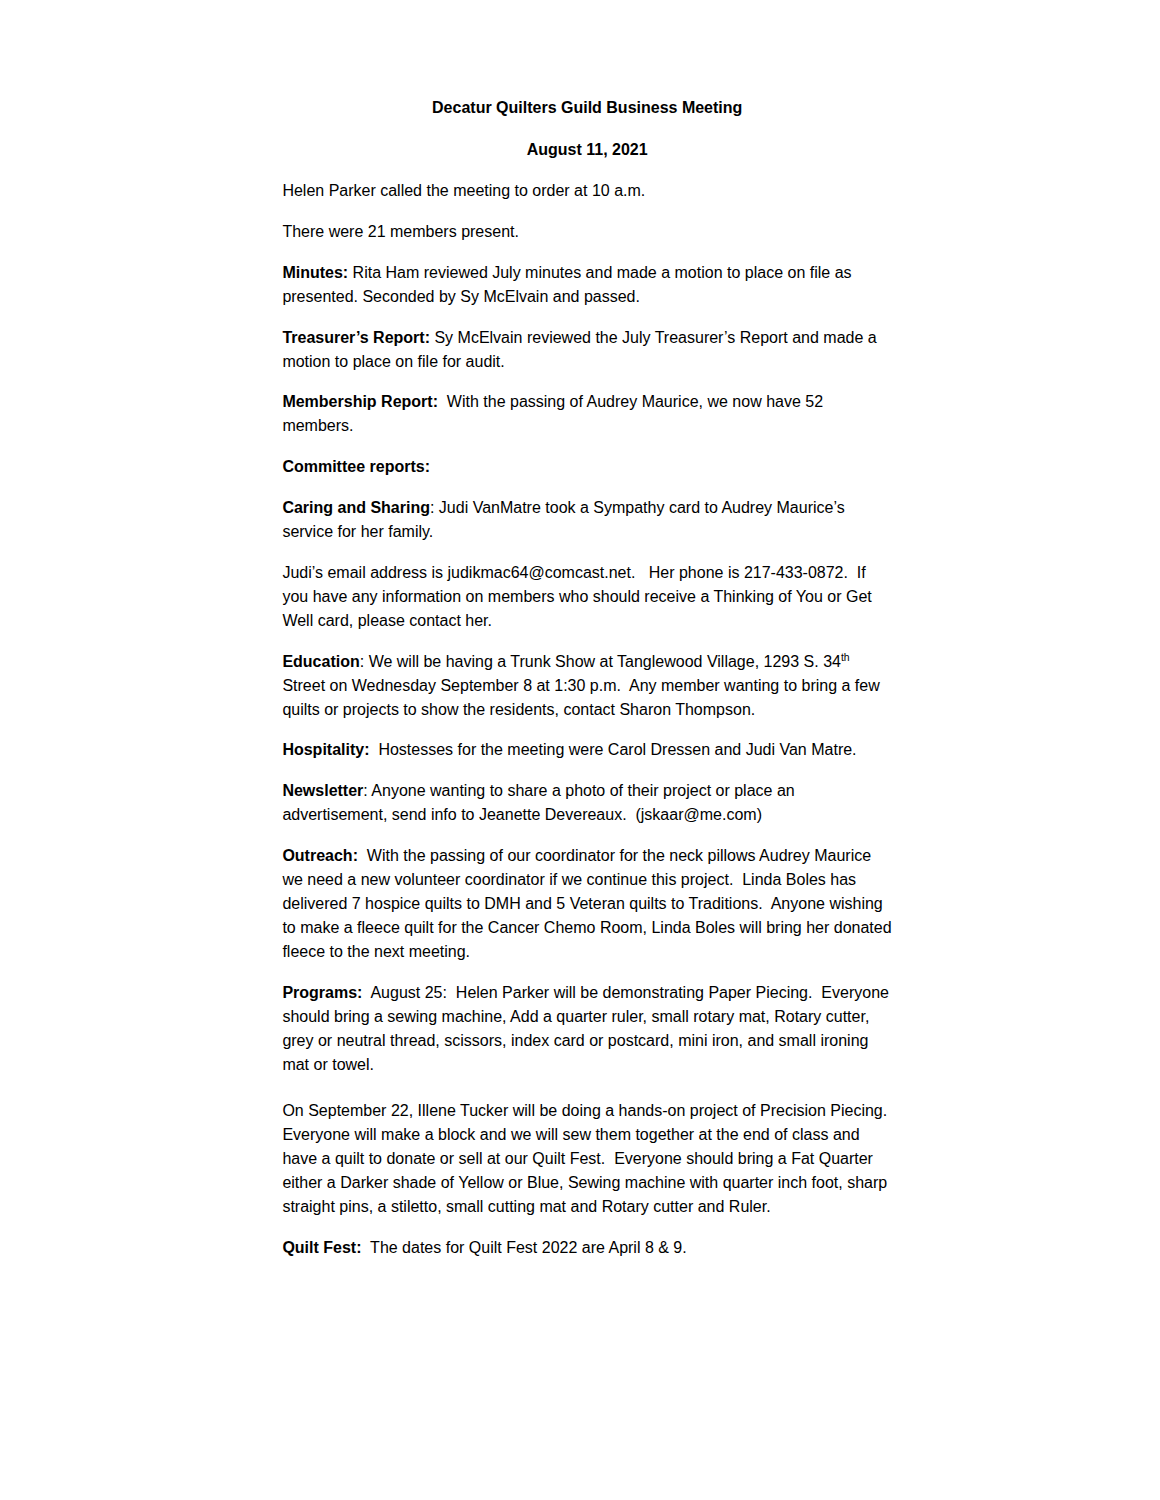Decatur Quilters Guild Business Meeting
August 11, 2021
Helen Parker called the meeting to order at 10 a.m.
There were 21 members present.
Minutes: Rita Ham reviewed July minutes and made a motion to place on file as presented. Seconded by Sy McElvain and passed.
Treasurer’s Report: Sy McElvain reviewed the July Treasurer’s Report and made a motion to place on file for audit.
Membership Report: With the passing of Audrey Maurice, we now have 52 members.
Committee reports:
Caring and Sharing: Judi VanMatre took a Sympathy card to Audrey Maurice’s service for her family.
Judi’s email address is judikmac64@comcast.net. Her phone is 217-433-0872. If you have any information on members who should receive a Thinking of You or Get Well card, please contact her.
Education: We will be having a Trunk Show at Tanglewood Village, 1293 S. 34th Street on Wednesday September 8 at 1:30 p.m. Any member wanting to bring a few quilts or projects to show the residents, contact Sharon Thompson.
Hospitality: Hostesses for the meeting were Carol Dressen and Judi Van Matre.
Newsletter: Anyone wanting to share a photo of their project or place an advertisement, send info to Jeanette Devereaux. (jskaar@me.com)
Outreach: With the passing of our coordinator for the neck pillows Audrey Maurice we need a new volunteer coordinator if we continue this project. Linda Boles has delivered 7 hospice quilts to DMH and 5 Veteran quilts to Traditions. Anyone wishing to make a fleece quilt for the Cancer Chemo Room, Linda Boles will bring her donated fleece to the next meeting.
Programs: August 25: Helen Parker will be demonstrating Paper Piecing. Everyone should bring a sewing machine, Add a quarter ruler, small rotary mat, Rotary cutter, grey or neutral thread, scissors, index card or postcard, mini iron, and small ironing mat or towel.
On September 22, Illene Tucker will be doing a hands-on project of Precision Piecing. Everyone will make a block and we will sew them together at the end of class and have a quilt to donate or sell at our Quilt Fest. Everyone should bring a Fat Quarter either a Darker shade of Yellow or Blue, Sewing machine with quarter inch foot, sharp straight pins, a stiletto, small cutting mat and Rotary cutter and Ruler.
Quilt Fest: The dates for Quilt Fest 2022 are April 8 & 9.